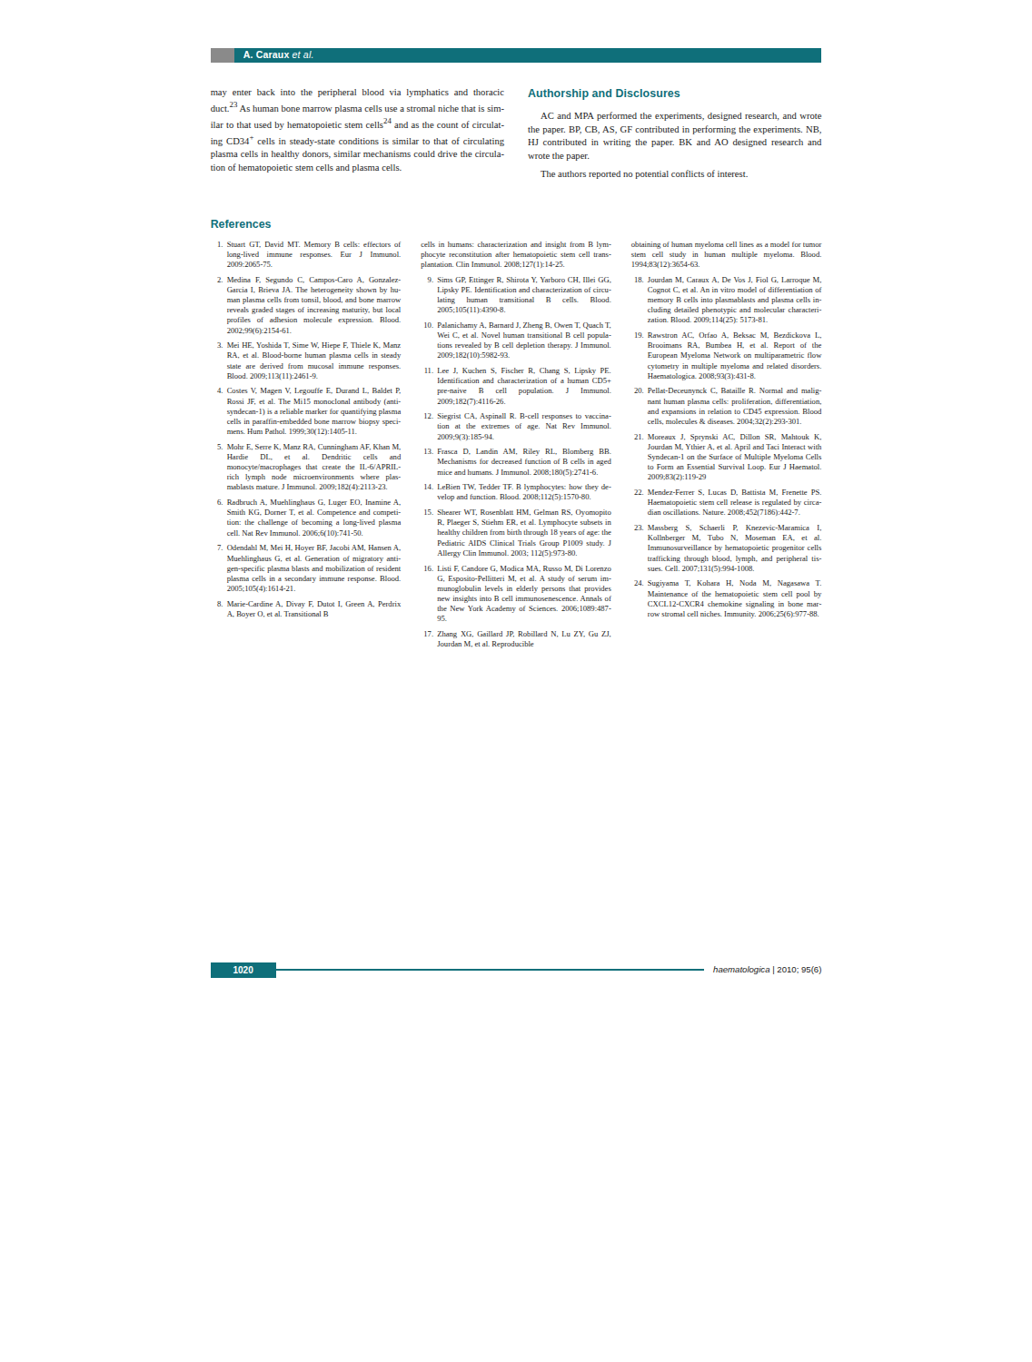A. Caraux et al.
may enter back into the peripheral blood via lymphatics and thoracic duct.23 As human bone marrow plasma cells use a stromal niche that is similar to that used by hematopoietic stem cells24 and as the count of circulating CD34+ cells in steady-state conditions is similar to that of circulating plasma cells in healthy donors, similar mechanisms could drive the circulation of hematopoietic stem cells and plasma cells.
Authorship and Disclosures
AC and MPA performed the experiments, designed research, and wrote the paper. BP, CB, AS, GF contributed in performing the experiments. NB, HJ contributed in writing the paper. BK and AO designed research and wrote the paper.
The authors reported no potential conflicts of interest.
References
Stuart GT, David MT. Memory B cells: effectors of long-lived immune responses. Eur J Immunol. 2009:2065-75.
Medina F, Segundo C, Campos-Caro A, Gonzalez-Garcia I, Brieva JA. The heterogeneity shown by human plasma cells from tonsil, blood, and bone marrow reveals graded stages of increasing maturity, but local profiles of adhesion molecule expression. Blood. 2002;99(6):2154-61.
Mei HE, Yoshida T, Sime W, Hiepe F, Thiele K, Manz RA, et al. Blood-borne human plasma cells in steady state are derived from mucosal immune responses. Blood. 2009;113(11):2461-9.
Costes V, Magen V, Legouffe E, Durand L, Baldet P, Rossi JF, et al. The Mi15 monoclonal antibody (anti-syndecan-1) is a reliable marker for quantifying plasma cells in paraffin-embedded bone marrow biopsy specimens. Hum Pathol. 1999;30(12):1405-11.
Mohr E, Serre K, Manz RA, Cunningham AF, Khan M, Hardie DL, et al. Dendritic cells and monocyte/macrophages that create the IL-6/APRIL-rich lymph node microenvironments where plasmablasts mature. J Immunol. 2009;182(4):2113-23.
Radbruch A, Muehlinghaus G, Luger EO, Inamine A, Smith KG, Dorner T, et al. Competence and competition: the challenge of becoming a long-lived plasma cell. Nat Rev Immunol. 2006;6(10):741-50.
Odendahl M, Mei H, Hoyer BF, Jacobi AM, Hansen A, Muehlinghaus G, et al. Generation of migratory antigen-specific plasma blasts and mobilization of resident plasma cells in a secondary immune response. Blood. 2005;105(4):1614-21.
Marie-Cardine A, Divay F, Dutot I, Green A, Perdrix A, Boyer O, et al. Transitional B
cells in humans: characterization and insight from B lymphocyte reconstitution after hematopoietic stem cell transplantation. Clin Immunol. 2008;127(1):14-25.
Sims GP, Ettinger R, Shirota Y, Yarboro CH, Illei GG, Lipsky PE. Identification and characterization of circulating human transitional B cells. Blood. 2005;105(11):4390-8.
Palanichamy A, Barnard J, Zheng B, Owen T, Quach T, Wei C, et al. Novel human transitional B cell populations revealed by B cell depletion therapy. J Immunol. 2009;182(10):5982-93.
Lee J, Kuchen S, Fischer R, Chang S, Lipsky PE. Identification and characterization of a human CD5+ pre-naive B cell population. J Immunol. 2009;182(7):4116-26.
Siegrist CA, Aspinall R. B-cell responses to vaccination at the extremes of age. Nat Rev Immunol. 2009;9(3):185-94.
Frasca D, Landin AM, Riley RL, Blomberg BB. Mechanisms for decreased function of B cells in aged mice and humans. J Immunol. 2008;180(5):2741-6.
LeBien TW, Tedder TF. B lymphocytes: how they develop and function. Blood. 2008;112(5):1570-80.
Shearer WT, Rosenblatt HM, Gelman RS, Oyomopito R, Plaeger S, Stiehm ER, et al. Lymphocyte subsets in healthy children from birth through 18 years of age: the Pediatric AIDS Clinical Trials Group P1009 study. J Allergy Clin Immunol. 2003; 112(5):973-80.
Listi F, Candore G, Modica MA, Russo M, Di Lorenzo G, Esposito-Pellitteri M, et al. A study of serum immunoglobulin levels in elderly persons that provides new insights into B cell immunosenescence. Annals of the New York Academy of Sciences. 2006;1089:487-95.
Zhang XG, Gaillard JP, Robillard N, Lu ZY, Gu ZJ, Jourdan M, et al. Reproducible
obtaining of human myeloma cell lines as a model for tumor stem cell study in human multiple myeloma. Blood. 1994;83(12):3654-63.
Jourdan M, Caraux A, De Vos J, Fiol G, Larroque M, Cognot C, et al. An in vitro model of differentiation of memory B cells into plasmablasts and plasma cells including detailed phenotypic and molecular characterization. Blood. 2009;114(25): 5173-81.
Rawstron AC, Orfao A, Beksac M, Bezdickova L, Brooimans RA, Bumbea H, et al. Report of the European Myeloma Network on multiparametric flow cytometry in multiple myeloma and related disorders. Haematologica. 2008;93(3):431-8.
Pellat-Deceunynck C, Bataille R. Normal and malignant human plasma cells: proliferation, differentiation, and expansions in relation to CD45 expression. Blood cells, molecules & diseases. 2004;32(2):293-301.
Moreaux J, Sprynski AC, Dillon SR, Mahtouk K, Jourdan M, Ythier A, et al. April and Taci Interact with Syndecan-1 on the Surface of Multiple Myeloma Cells to Form an Essential Survival Loop. Eur J Haematol. 2009;83(2):119-29
Mendez-Ferrer S, Lucas D, Battista M, Frenette PS. Haematopoietic stem cell release is regulated by circadian oscillations. Nature. 2008;452(7186):442-7.
Massberg S, Schaerli P, Knezevic-Maramica I, Kollnberger M, Tubo N, Moseman EA, et al. Immunosurveillance by hematopoietic progenitor cells trafficking through blood, lymph, and peripheral tissues. Cell. 2007;131(5):994-1008.
Sugiyama T, Kohara H, Noda M, Nagasawa T. Maintenance of the hematopoietic stem cell pool by CXCL12-CXCR4 chemokine signaling in bone marrow stromal cell niches. Immunity. 2006;25(6):977-88.
1020
haematologica | 2010; 95(6)